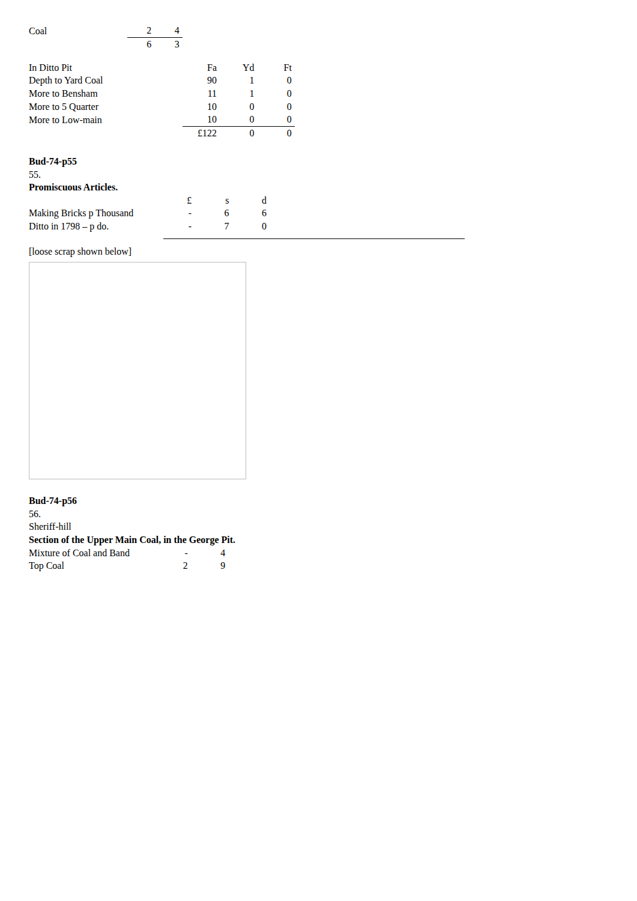| Coal | 2 | 4 | | |
| | 6 | 3 | | |
| In Ditto Pit | | | Fa | Yd | Ft |
| Depth to Yard Coal | | | 90 | 1 | 0 |
| More to Bensham | | | 11 | 1 | 0 |
| More to 5 Quarter | | | 10 | 0 | 0 |
| More to Low-main | | | 10 | 0 | 0 |
| | | | £122 | 0 | 0 |
Bud-74-p55
55.
Promiscuous Articles.
| | £ | s | d |
| Making Bricks p Thousand | - | 6 | 6 |
| Ditto in 1798 – p do. | - | 7 | 0 |
[loose scrap shown below]
Bud-74-p56
56.
Sheriff-hill
Section of the Upper Main Coal, in the George Pit.
| Mixture of Coal and Band | - | 4 |
| Top Coal | 2 | 9 |